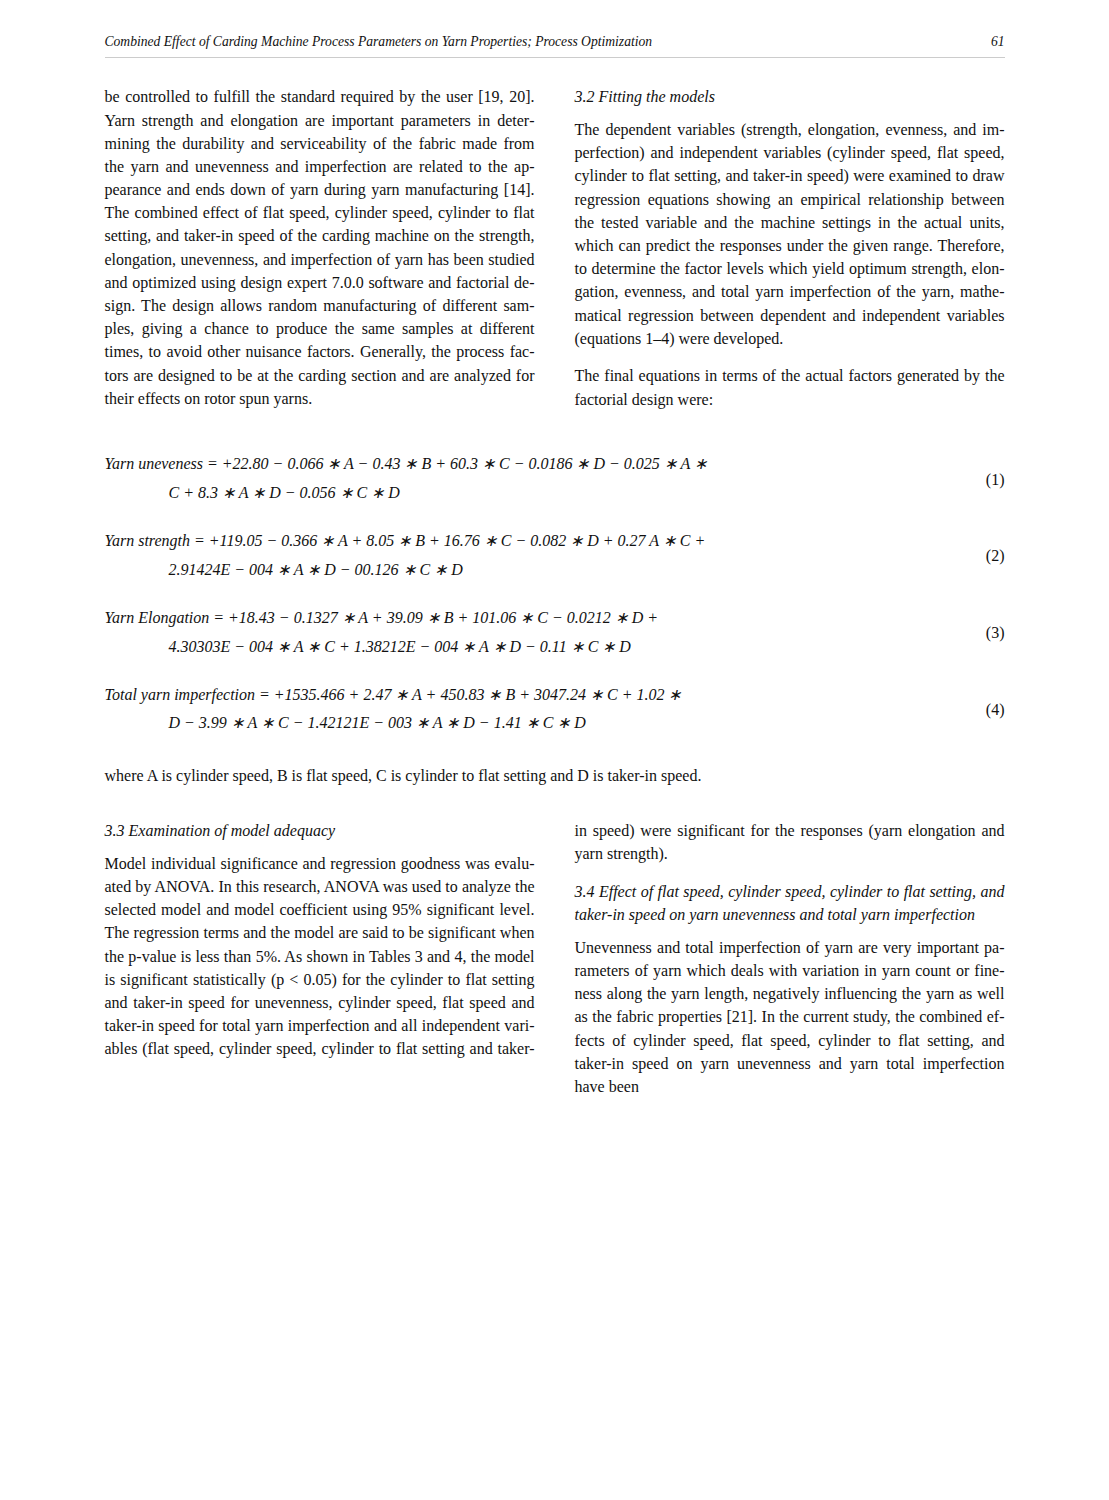Combined Effect of Carding Machine Process Parameters on Yarn Properties; Process Optimization 61
be controlled to fulfill the standard required by the user [19, 20]. Yarn strength and elongation are important parameters in determining the durability and serviceability of the fabric made from the yarn and unevenness and imperfection are related to the appearance and ends down of yarn during yarn manufacturing [14]. The combined effect of flat speed, cylinder speed, cylinder to flat setting, and taker-in speed of the carding machine on the strength, elongation, unevenness, and imperfection of yarn has been studied and optimized using design expert 7.0.0 software and factorial design. The design allows random manufacturing of different samples, giving a chance to produce the same samples at different times, to avoid other nuisance factors. Generally, the process factors are designed to be at the carding section and are analyzed for their effects on rotor spun yarns.
3.2 Fitting the models
The dependent variables (strength, elongation, evenness, and imperfection) and independent variables (cylinder speed, flat speed, cylinder to flat setting, and taker-in speed) were examined to draw regression equations showing an empirical relationship between the tested variable and the machine settings in the actual units, which can predict the responses under the given range. Therefore, to determine the factor levels which yield optimum strength, elongation, evenness, and total yarn imperfection of the yarn, mathematical regression between dependent and independent variables (equations 1–4) were developed.
The final equations in terms of the actual factors generated by the factorial design were:
Yarn uneveness = +22.80 − 0.066 ∗ A − 0.43 ∗ B + 60.3 ∗ C − 0.0186 ∗ D − 0.025 ∗ A ∗ C + 8.3 ∗ A ∗ D − 0.056 ∗ C ∗ D
(1)
Yarn strength = +119.05 − 0.366 ∗ A + 8.05 ∗ B + 16.76 ∗ C − 0.082 ∗ D + 0.27 A ∗ C + 2.91424E − 004 ∗ A ∗ D − 00.126 ∗ C ∗ D
(2)
Yarn Elongation = +18.43 − 0.1327 ∗ A + 39.09 ∗ B + 101.06 ∗ C − 0.0212 ∗ D + 4.30303E − 004 ∗ A ∗ C + 1.38212E − 004 ∗ A ∗ D − 0.11 ∗ C ∗ D
(3)
Total yarn imperfection = +1535.466 + 2.47 ∗ A + 450.83 ∗ B + 3047.24 ∗ C + 1.02 ∗ D − 3.99 ∗ A ∗ C − 1.42121E − 003 ∗ A ∗ D − 1.41 ∗ C ∗ D
(4)
where A is cylinder speed, B is flat speed, C is cylinder to flat setting and D is taker-in speed.
3.3 Examination of model adequacy
Model individual significance and regression goodness was evaluated by ANOVA. In this research, ANOVA was used to analyze the selected model and model coefficient using 95% significant level. The regression terms and the model are said to be significant when the p-value is less than 5%. As shown in Tables 3 and 4, the model is significant statistically (p < 0.05) for the cylinder to flat setting and taker-in speed for unevenness, cylinder speed, flat speed and taker-in speed for total yarn imperfection and all independent variables (flat speed, cylinder speed, cylinder to flat setting and taker-in speed) were significant for the responses (yarn elongation and yarn strength).
3.4 Effect of flat speed, cylinder speed, cylinder to flat setting, and taker-in speed on yarn unevenness and total yarn imperfection
Unevenness and total imperfection of yarn are very important parameters of yarn which deals with variation in yarn count or fineness along the yarn length, negatively influencing the yarn as well as the fabric properties [21]. In the current study, the combined effects of cylinder speed, flat speed, cylinder to flat setting, and taker-in speed on yarn unevenness and yarn total imperfection have been